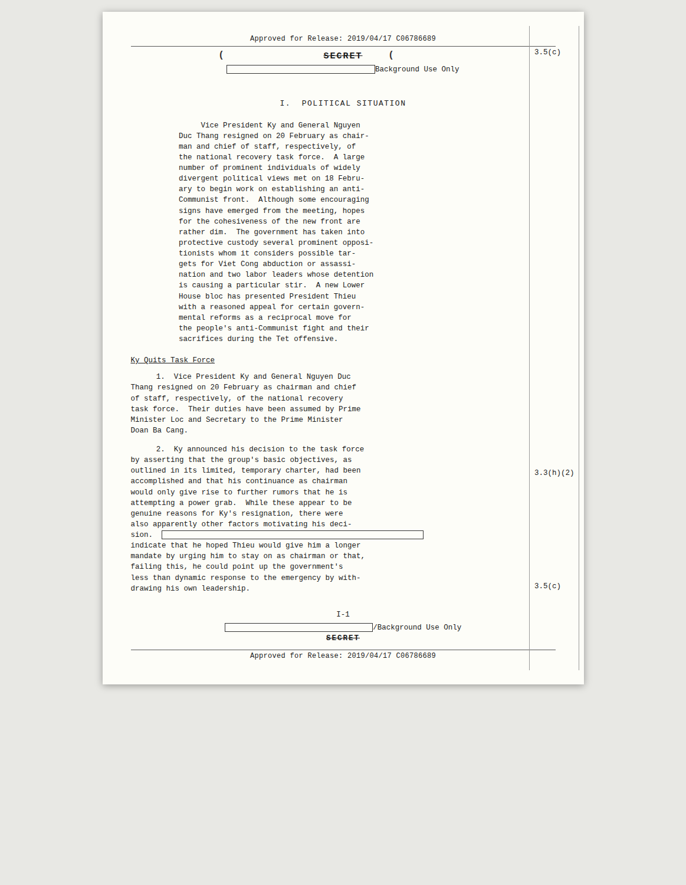Approved for Release: 2019/04/17 C06786689
( SECRET (
Background Use Only
3.5(c)
I. POLITICAL SITUATION
Vice President Ky and General Nguyen Duc Thang resigned on 20 February as chair- man and chief of staff, respectively, of the national recovery task force. A large number of prominent individuals of widely divergent political views met on 18 Febru- ary to begin work on establishing an anti- Communist front. Although some encouraging signs have emerged from the meeting, hopes for the cohesiveness of the new front are rather dim. The government has taken into protective custody several prominent opposi- tionists whom it considers possible tar- gets for Viet Cong abduction or assassi- nation and two labor leaders whose detention is causing a particular stir. A new Lower House bloc has presented President Thieu with a reasoned appeal for certain govern- mental reforms as a reciprocal move for the people's anti-Communist fight and their sacrifices during the Tet offensive.
Ky Quits Task Force
1. Vice President Ky and General Nguyen Duc Thang resigned on 20 February as chairman and chief of staff, respectively, of the national recovery task force. Their duties have been assumed by Prime Minister Loc and Secretary to the Prime Minister Doan Ba Cang.
2. Ky announced his decision to the task force by asserting that the group's basic objectives, as outlined in its limited, temporary charter, had been accomplished and that his continuance as chairman would only give rise to further rumors that he is attempting a power grab. While these appear to be genuine reasons for Ky's resignation, there were also apparently other factors motivating his deci- sion. indicate that he hoped Thieu would give him a longer mandate by urging him to stay on as chairman or that, failing this, he could point up the government's less than dynamic response to the emergency by with- drawing his own leadership.
3.3(h)(2)
I-1
/Background Use Only
SECRET
3.5(c)
Approved for Release: 2019/04/17 C06786689